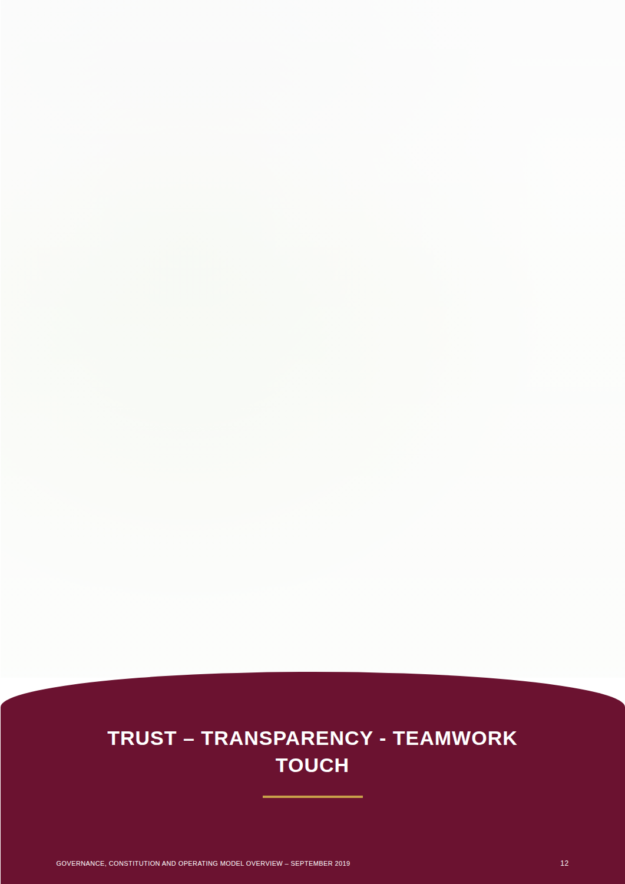TRUST – TRANSPARENCY - TEAMWORK TOUCH
GOVERNANCE, CONSTITUTION AND OPERATING MODEL OVERVIEW – SEPTEMBER 2019 12